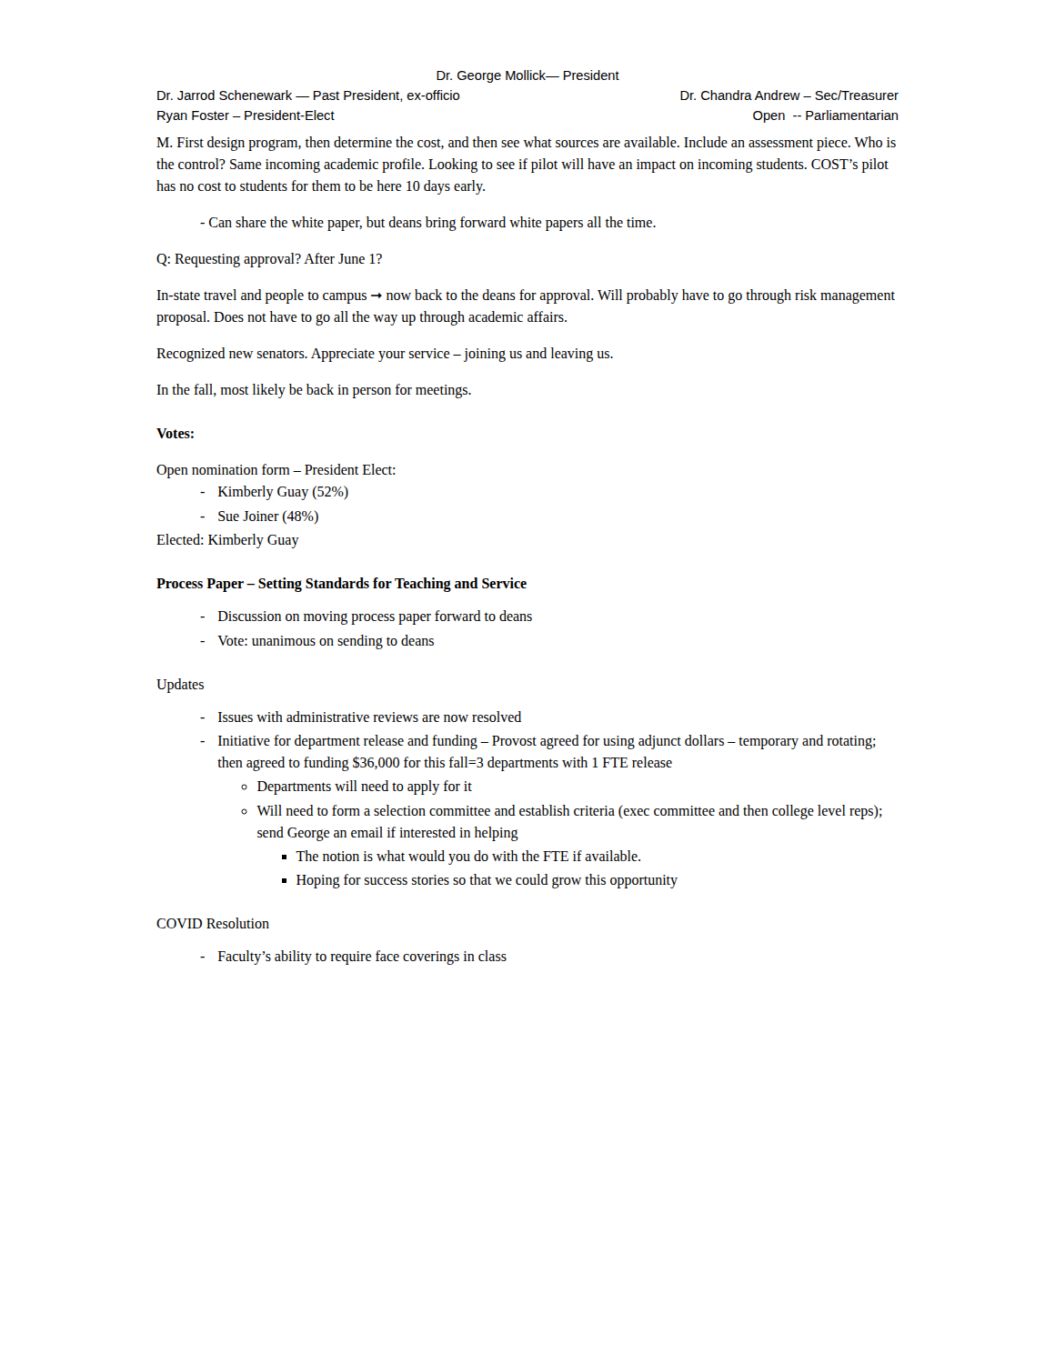Dr. George Mollick— President
Dr. Jarrod Schenewark — Past President, ex-officio Dr. Chandra Andrew – Sec/Treasurer
Ryan Foster – President-Elect Open -- Parliamentarian
M. First design program, then determine the cost, and then see what sources are available. Include an assessment piece. Who is the control? Same incoming academic profile. Looking to see if pilot will have an impact on incoming students. COST’s pilot has no cost to students for them to be here 10 days early.
- Can share the white paper, but deans bring forward white papers all the time.
Q: Requesting approval? After June 1?
In-state travel and people to campus ➞ now back to the deans for approval. Will probably have to go through risk management proposal. Does not have to go all the way up through academic affairs.
Recognized new senators. Appreciate your service – joining us and leaving us.
In the fall, most likely be back in person for meetings.
Votes:
Open nomination form – President Elect:
Kimberly Guay (52%)
Sue Joiner (48%)
Elected: Kimberly Guay
Process Paper – Setting Standards for Teaching and Service
Discussion on moving process paper forward to deans
Vote: unanimous on sending to deans
Updates
Issues with administrative reviews are now resolved
Initiative for department release and funding – Provost agreed for using adjunct dollars – temporary and rotating; then agreed to funding $36,000 for this fall=3 departments with 1 FTE release
Departments will need to apply for it
Will need to form a selection committee and establish criteria (exec committee and then college level reps); send George an email if interested in helping
The notion is what would you do with the FTE if available.
Hoping for success stories so that we could grow this opportunity
COVID Resolution
Faculty’s ability to require face coverings in class